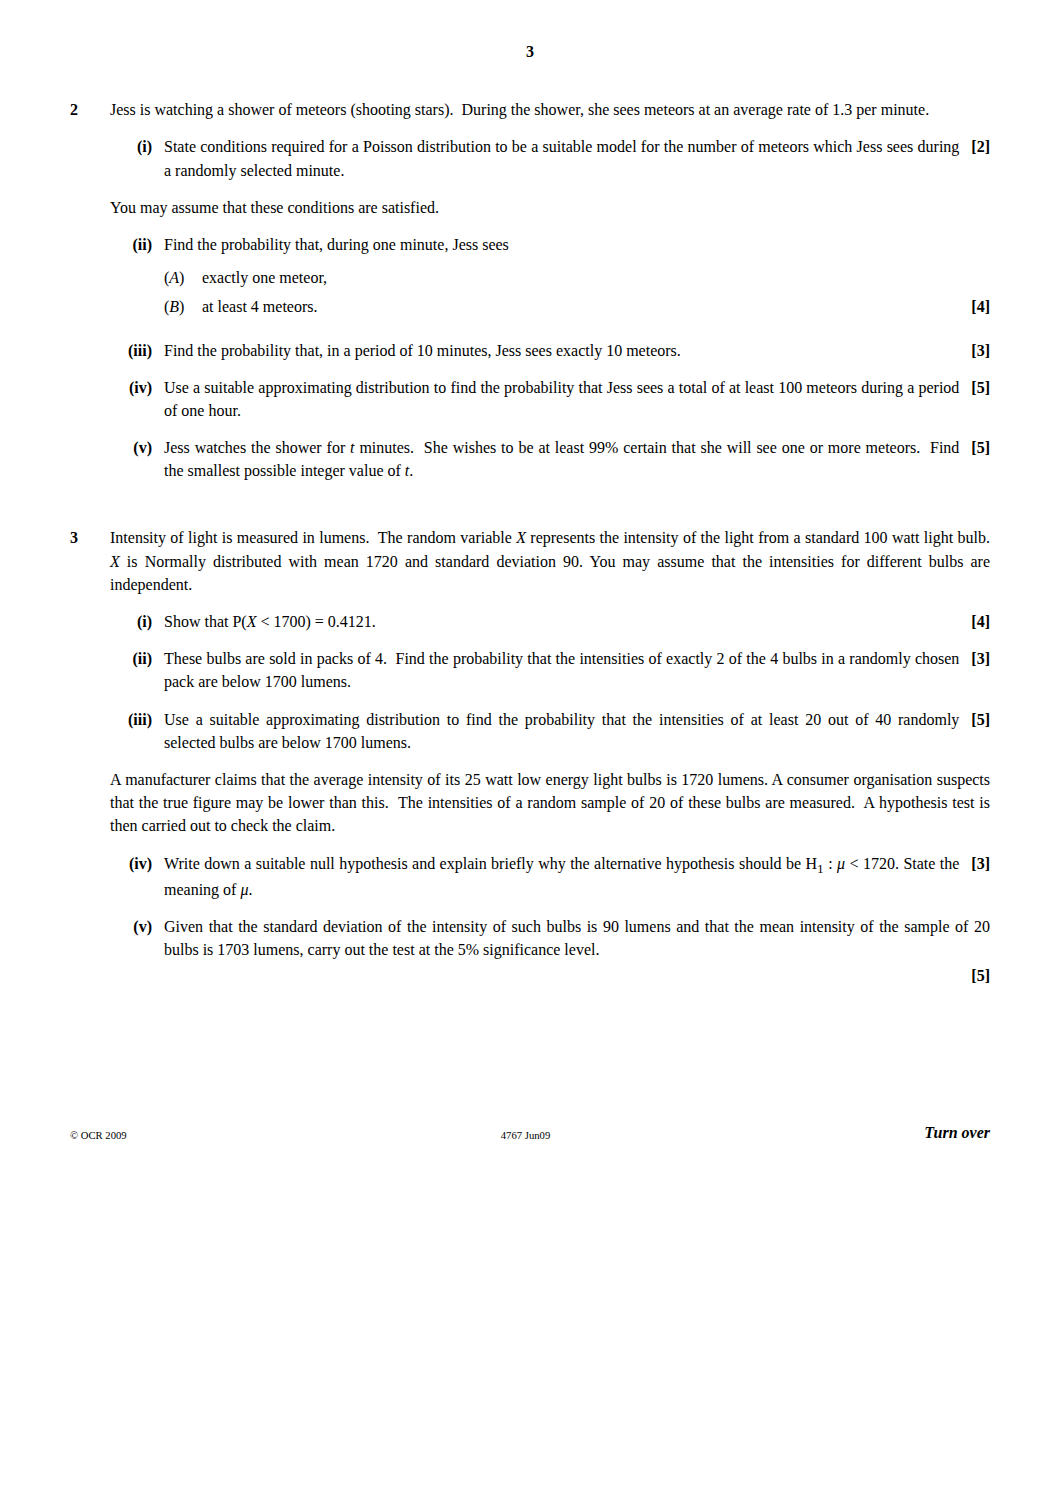3
2
Jess is watching a shower of meteors (shooting stars). During the shower, she sees meteors at an average rate of 1.3 per minute.
(i)
[2] State conditions required for a Poisson distribution to be a suitable model for the number of meteors which Jess sees during a randomly selected minute.
You may assume that these conditions are satisfied.
(ii)
Find the probability that, during one minute, Jess sees
(A)
exactly one meteor,
(B)
at least 4 meteors.[4]
(iii)
[3] Find the probability that, in a period of 10 minutes, Jess sees exactly 10 meteors.
(iv)
[5] Use a suitable approximating distribution to find the probability that Jess sees a total of at least 100 meteors during a period of one hour.
(v)
[5] Jess watches the shower for t minutes. She wishes to be at least 99% certain that she will see one or more meteors. Find the smallest possible integer value of t.
3
Intensity of light is measured in lumens. The random variable X represents the intensity of the light from a standard 100 watt light bulb. X is Normally distributed with mean 1720 and standard deviation 90. You may assume that the intensities for different bulbs are independent.
(i)
[4] Show that P(X < 1700) = 0.4121.
(ii)
[3] These bulbs are sold in packs of 4. Find the probability that the intensities of exactly 2 of the 4 bulbs in a randomly chosen pack are below 1700 lumens.
(iii)
[5] Use a suitable approximating distribution to find the probability that the intensities of at least 20 out of 40 randomly selected bulbs are below 1700 lumens.
A manufacturer claims that the average intensity of its 25 watt low energy light bulbs is 1720 lumens. A consumer organisation suspects that the true figure may be lower than this. The intensities of a random sample of 20 of these bulbs are measured. A hypothesis test is then carried out to check the claim.
(iv)
[3] Write down a suitable null hypothesis and explain briefly why the alternative hypothesis should be H1 : μ < 1720. State the meaning of μ.
(v)
Given that the standard deviation of the intensity of such bulbs is 90 lumens and that the mean intensity of the sample of 20 bulbs is 1703 lumens, carry out the test at the 5% significance level.
[5]
© OCR 2009
4767 Jun09
Turn over